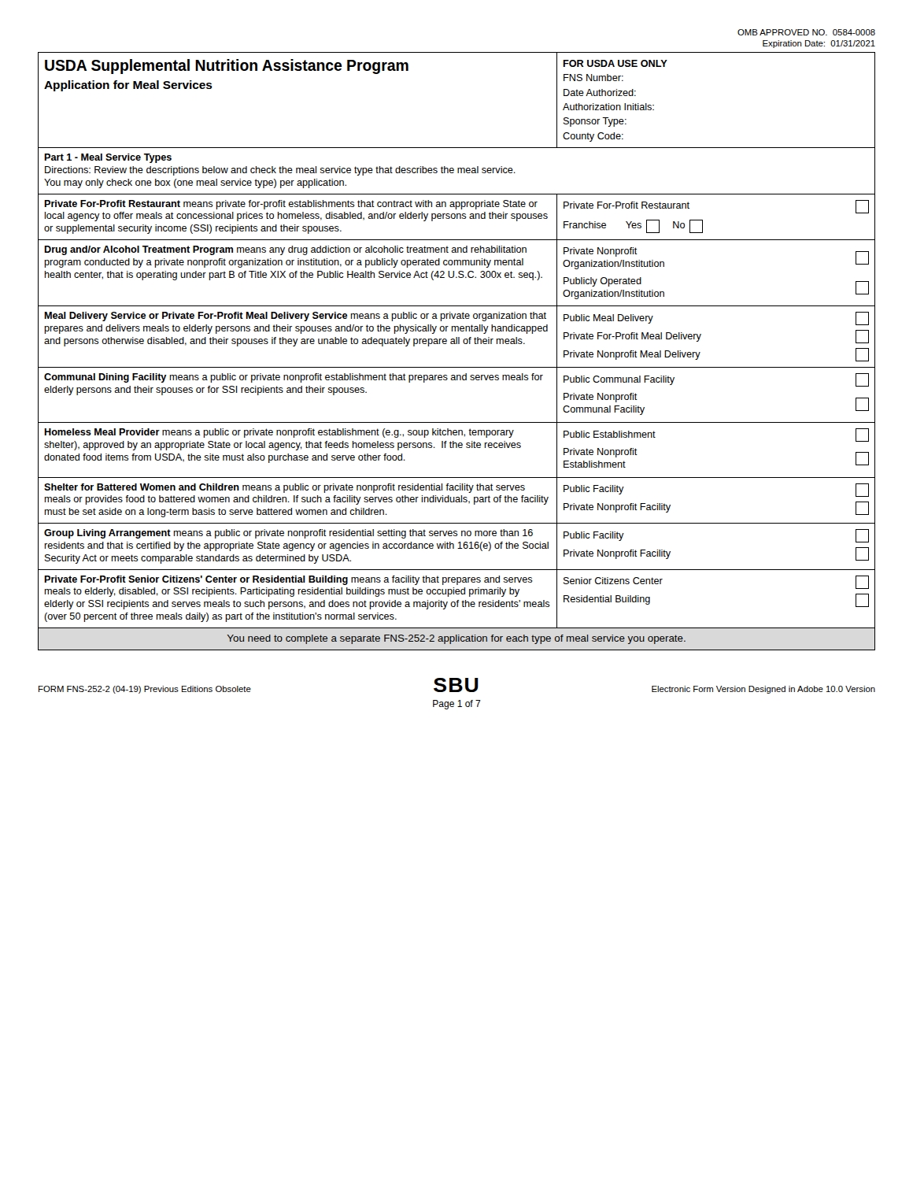OMB APPROVED NO. 0584-0008
Expiration Date: 01/31/2021
| USDA Supplemental Nutrition Assistance Program Application for Meal Services | FOR USDA USE ONLY FNS Number: Date Authorized: Authorization Initials: Sponsor Type: County Code: |
| Part 1 - Meal Service Types Directions: Review the descriptions below and check the meal service type that describes the meal service. You may only check one box (one meal service type) per application. |
| Private For-Profit Restaurant means private for-profit establishments that contract with an appropriate State or local agency to offer meals at concessional prices to homeless, disabled, and/or elderly persons and their spouses or supplemental security income (SSI) recipients and their spouses. | Private For-Profit Restaurant Franchise Yes No |
| Drug and/or Alcohol Treatment Program means any drug addiction or alcoholic treatment and rehabilitation program conducted by a private nonprofit organization or institution, or a publicly operated community mental health center, that is operating under part B of Title XIX of the Public Health Service Act (42 U.S.C. 300x et. seq.). | Private Nonprofit Organization/Institution Publicly Operated Organization/Institution |
| Meal Delivery Service or Private For-Profit Meal Delivery Service means a public or a private organization that prepares and delivers meals to elderly persons and their spouses and/or to the physically or mentally handicapped and persons otherwise disabled, and their spouses if they are unable to adequately prepare all of their meals. | Public Meal Delivery Private For-Profit Meal Delivery Private Nonprofit Meal Delivery |
| Communal Dining Facility means a public or private nonprofit establishment that prepares and serves meals for elderly persons and their spouses or for SSI recipients and their spouses. | Public Communal Facility Private Nonprofit Communal Facility |
| Homeless Meal Provider means a public or private nonprofit establishment (e.g., soup kitchen, temporary shelter), approved by an appropriate State or local agency, that feeds homeless persons. If the site receives donated food items from USDA, the site must also purchase and serve other food. | Public Establishment Private Nonprofit Establishment |
| Shelter for Battered Women and Children means a public or private nonprofit residential facility that serves meals or provides food to battered women and children. If such a facility serves other individuals, part of the facility must be set aside on a long-term basis to serve battered women and children. | Public Facility Private Nonprofit Facility |
| Group Living Arrangement means a public or private nonprofit residential setting that serves no more than 16 residents and that is certified by the appropriate State agency or agencies in accordance with 1616(e) of the Social Security Act or meets comparable standards as determined by USDA. | Public Facility Private Nonprofit Facility |
| Private For-Profit Senior Citizens' Center or Residential Building means a facility that prepares and serves meals to elderly, disabled, or SSI recipients. Participating residential buildings must be occupied primarily by elderly or SSI recipients and serves meals to such persons, and does not provide a majority of the residents' meals (over 50 percent of three meals daily) as part of the institution's normal services. | Senior Citizens Center Residential Building |
| You need to complete a separate FNS-252-2 application for each type of meal service you operate. |
FORM FNS-252-2 (04-19) Previous Editions Obsolete
SBU
Page 1 of 7
Electronic Form Version Designed in Adobe 10.0 Version